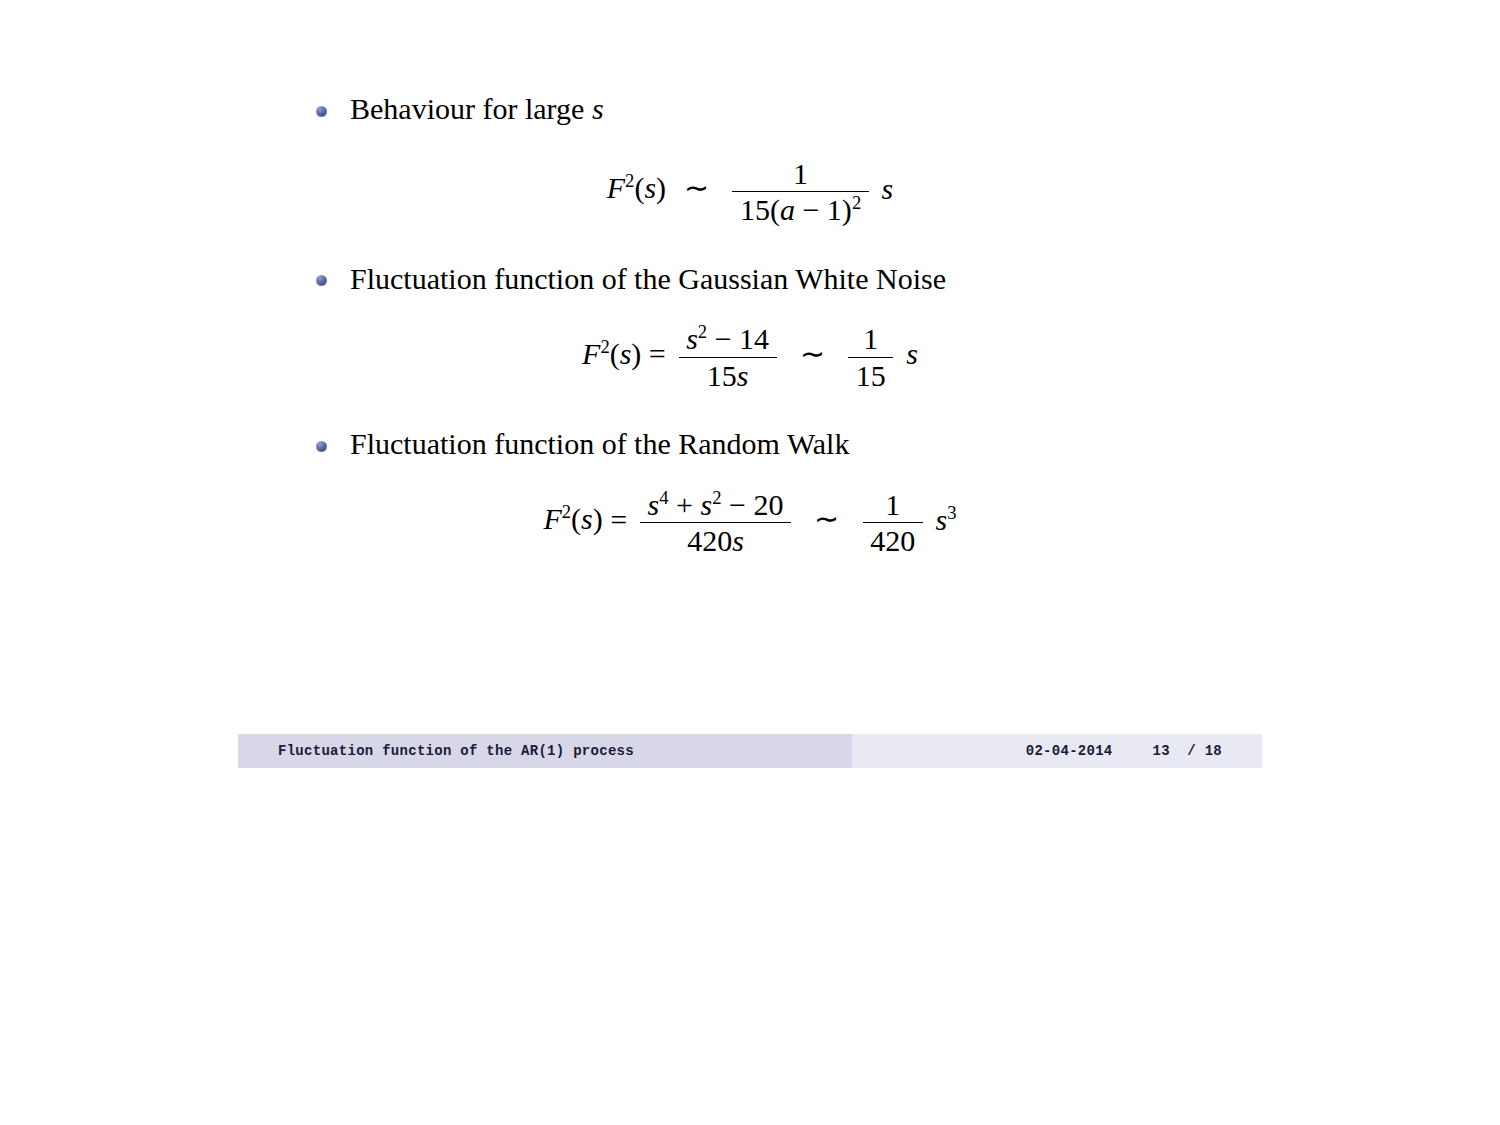Behaviour for large s
F2(s) ∼ 1 15(a − 1)2 s
Fluctuation function of the Gaussian White Noise
F2(s) = s2 − 14 15s ∼ 1 15 s
Fluctuation function of the Random Walk
F2(s) = s4 + s2 − 20 420s ∼ 1 420 s3
Fluctuation function of the AR(1) process
02-04-2014 13 / 18